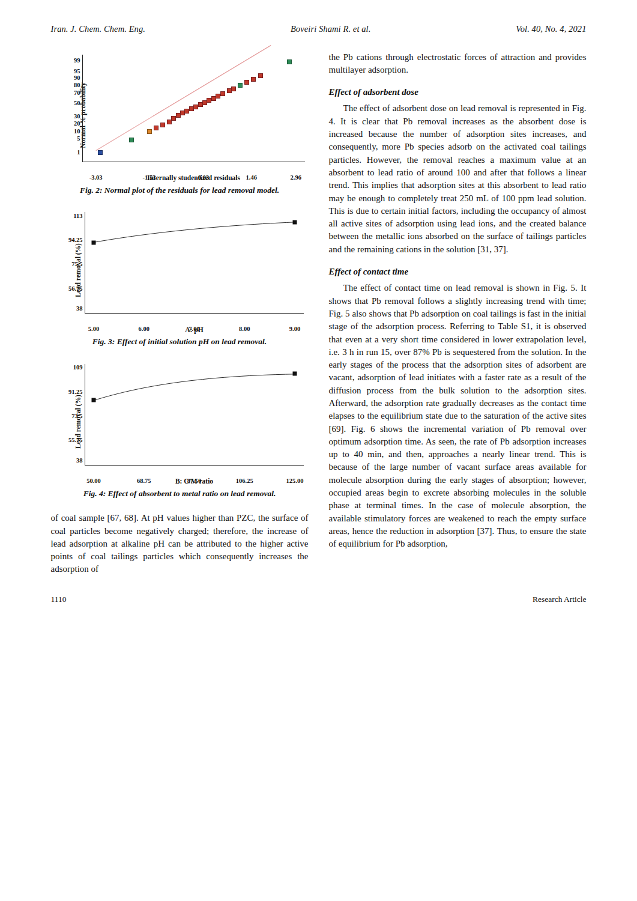Iran. J. Chem. Chem. Eng.
Boveiri Shami R. et al.
Vol. 40, No. 4, 2021
Normal % probability
99 95 90 80 70 50 30 20 10 5 1
-3.03 -1.53 -0.03 1.46 2.96
Internally studentized residuals
Fig. 2: Normal plot of the residuals for lead removal model.
Lead removal (%)
113 94.25 75.5 56.75 38
5.00 6.00 7.00 8.00 9.00
A: pH
Fig. 3: Effect of initial solution pH on lead removal.
Lead removal (%)
109 91.25 73.5 55.75 38
50.00 68.75 87.50 106.25 125.00
B: C/M ratio
Fig. 4: Effect of absorbent to metal ratio on lead removal.
of coal sample [67, 68]. At pH values higher than PZC, the surface of coal particles become negatively charged; therefore, the increase of lead adsorption at alkaline pH can be attributed to the higher active points of coal tailings particles which consequently increases the adsorption of
the Pb cations through electrostatic forces of attraction and provides multilayer adsorption.
Effect of adsorbent dose
The effect of adsorbent dose on lead removal is represented in Fig. 4. It is clear that Pb removal increases as the absorbent dose is increased because the number of adsorption sites increases, and consequently, more Pb species adsorb on the activated coal tailings particles. However, the removal reaches a maximum value at an absorbent to lead ratio of around 100 and after that follows a linear trend. This implies that adsorption sites at this absorbent to lead ratio may be enough to completely treat 250 mL of 100 ppm lead solution. This is due to certain initial factors, including the occupancy of almost all active sites of adsorption using lead ions, and the created balance between the metallic ions absorbed on the surface of tailings particles and the remaining cations in the solution [31, 37].
Effect of contact time
The effect of contact time on lead removal is shown in Fig. 5. It shows that Pb removal follows a slightly increasing trend with time; Fig. 5 also shows that Pb adsorption on coal tailings is fast in the initial stage of the adsorption process. Referring to Table S1, it is observed that even at a very short time considered in lower extrapolation level, i.e. 3 h in run 15, over 87% Pb is sequestered from the solution. In the early stages of the process that the adsorption sites of adsorbent are vacant, adsorption of lead initiates with a faster rate as a result of the diffusion process from the bulk solution to the adsorption sites. Afterward, the adsorption rate gradually decreases as the contact time elapses to the equilibrium state due to the saturation of the active sites [69]. Fig. 6 shows the incremental variation of Pb removal over optimum adsorption time. As seen, the rate of Pb adsorption increases up to 40 min, and then, approaches a nearly linear trend. This is because of the large number of vacant surface areas available for molecule absorption during the early stages of absorption; however, occupied areas begin to excrete absorbing molecules in the soluble phase at terminal times. In the case of molecule absorption, the available stimulatory forces are weakened to reach the empty surface areas, hence the reduction in adsorption [37]. Thus, to ensure the state of equilibrium for Pb adsorption,
1110
Research Article